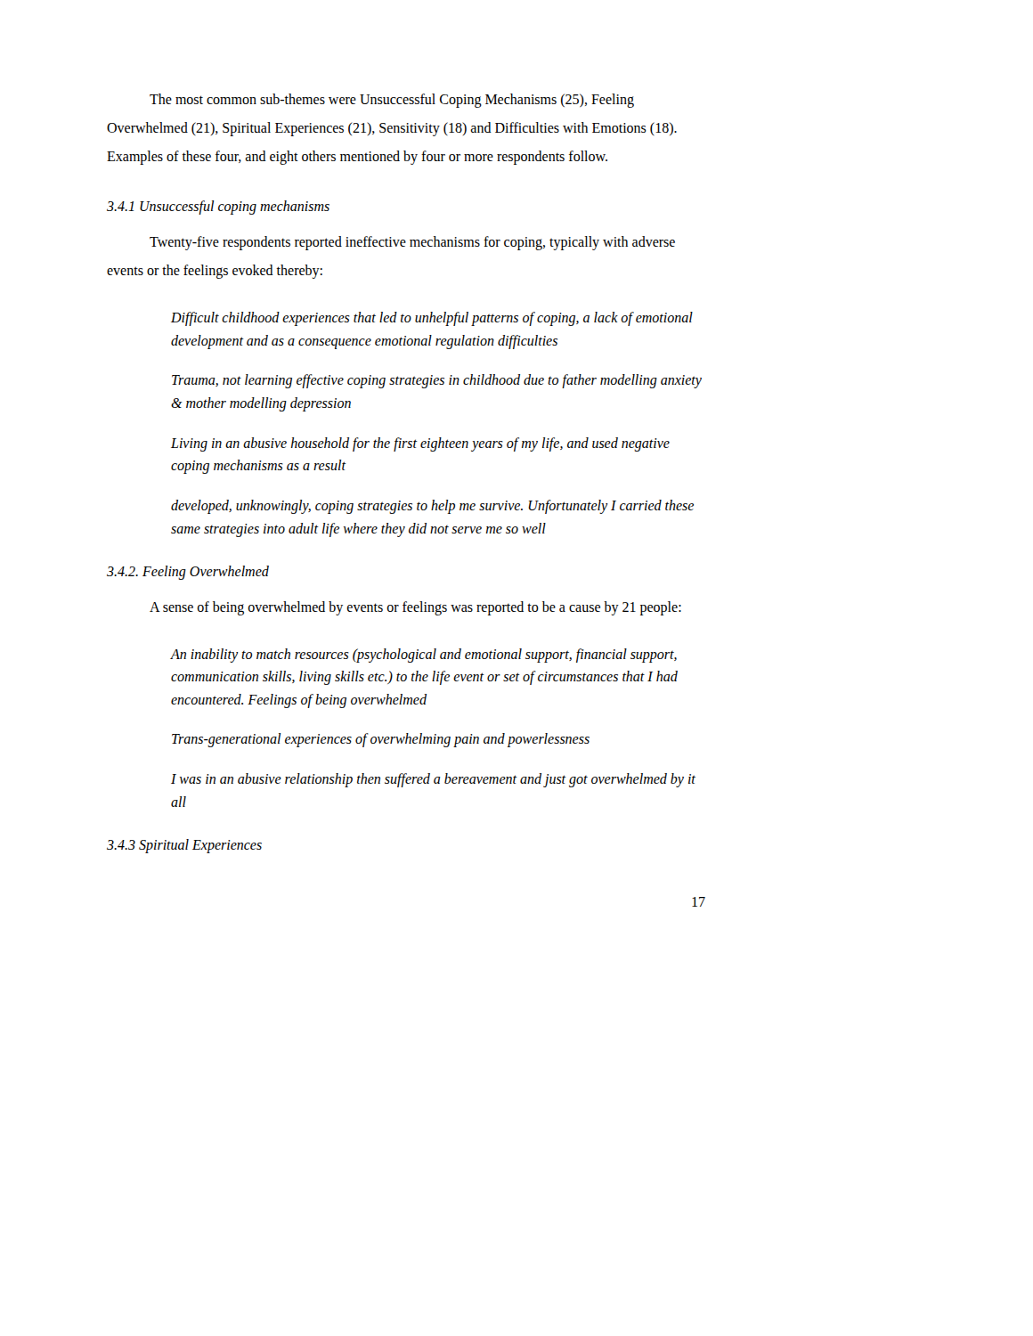The most common sub-themes were Unsuccessful Coping Mechanisms (25), Feeling Overwhelmed (21), Spiritual Experiences (21), Sensitivity (18) and Difficulties with Emotions (18). Examples of these four, and eight others mentioned by four or more respondents follow.
3.4.1 Unsuccessful coping mechanisms
Twenty-five respondents reported ineffective mechanisms for coping, typically with adverse events or the feelings evoked thereby:
Difficult childhood experiences that led to unhelpful patterns of coping, a lack of emotional development and as a consequence emotional regulation difficulties
Trauma, not learning effective coping strategies in childhood due to father modelling anxiety & mother modelling depression
Living in an abusive household for the first eighteen years of my life, and used negative coping mechanisms as a result
developed, unknowingly, coping strategies to help me survive. Unfortunately I carried these same strategies into adult life where they did not serve me so well
3.4.2. Feeling Overwhelmed
A sense of being overwhelmed by events or feelings was reported to be a cause by 21 people:
An inability to match resources (psychological and emotional support, financial support, communication skills, living skills etc.) to the life event or set of circumstances that I had encountered. Feelings of being overwhelmed
Trans-generational experiences of overwhelming pain and powerlessness
I was in an abusive relationship then suffered a bereavement and just got overwhelmed by it all
3.4.3 Spiritual Experiences
17